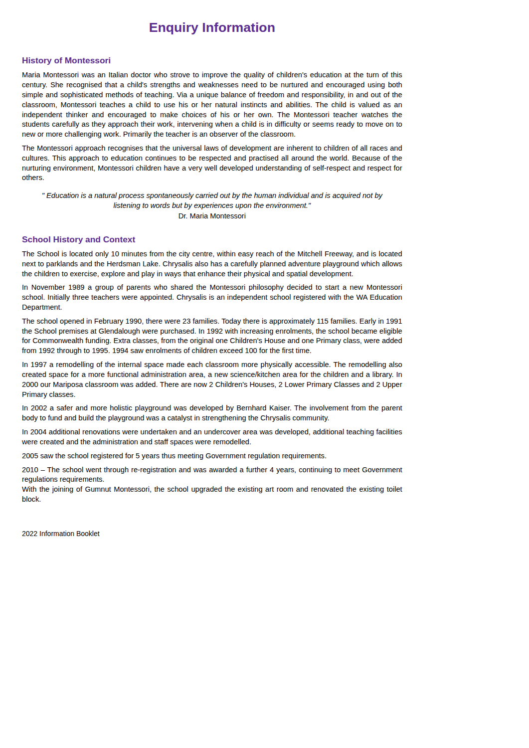Enquiry Information
History of Montessori
Maria Montessori was an Italian doctor who strove to improve the quality of children's education at the turn of this century. She recognised that a child's strengths and weaknesses need to be nurtured and encouraged using both simple and sophisticated methods of teaching. Via a unique balance of freedom and responsibility, in and out of the classroom, Montessori teaches a child to use his or her natural instincts and abilities. The child is valued as an independent thinker and encouraged to make choices of his or her own. The Montessori teacher watches the students carefully as they approach their work, intervening when a child is in difficulty or seems ready to move on to new or more challenging work. Primarily the teacher is an observer of the classroom.
The Montessori approach recognises that the universal laws of development are inherent to children of all races and cultures. This approach to education continues to be respected and practised all around the world. Because of the nurturing environment, Montessori children have a very well developed understanding of self-respect and respect for others.
" Education is a natural process spontaneously carried out by the human individual and is acquired not by listening to words but by experiences upon the environment." Dr. Maria Montessori
School History and Context
The School is located only 10 minutes from the city centre, within easy reach of the Mitchell Freeway, and is located next to parklands and the Herdsman Lake. Chrysalis also has a carefully planned adventure playground which allows the children to exercise, explore and play in ways that enhance their physical and spatial development.
In November 1989 a group of parents who shared the Montessori philosophy decided to start a new Montessori school. Initially three teachers were appointed. Chrysalis is an independent school registered with the WA Education Department.
The school opened in February 1990, there were 23 families. Today there is approximately 115 families. Early in 1991 the School premises at Glendalough were purchased. In 1992 with increasing enrolments, the school became eligible for Commonwealth funding. Extra classes, from the original one Children's House and one Primary class, were added from 1992 through to 1995. 1994 saw enrolments of children exceed 100 for the first time.
In 1997 a remodelling of the internal space made each classroom more physically accessible. The remodelling also created space for a more functional administration area, a new science/kitchen area for the children and a library. In 2000 our Mariposa classroom was added. There are now 2 Children's Houses, 2 Lower Primary Classes and 2 Upper Primary classes.
In 2002 a safer and more holistic playground was developed by Bernhard Kaiser. The involvement from the parent body to fund and build the playground was a catalyst in strengthening the Chrysalis community.
In 2004 additional renovations were undertaken and an undercover area was developed, additional teaching facilities were created and the administration and staff spaces were remodelled.
2005 saw the school registered for 5 years thus meeting Government regulation requirements.
2010 – The school went through re-registration and was awarded a further 4 years, continuing to meet Government regulations requirements.
With the joining of Gumnut Montessori, the school upgraded the existing art room and renovated the existing toilet block.
2022 Information Booklet